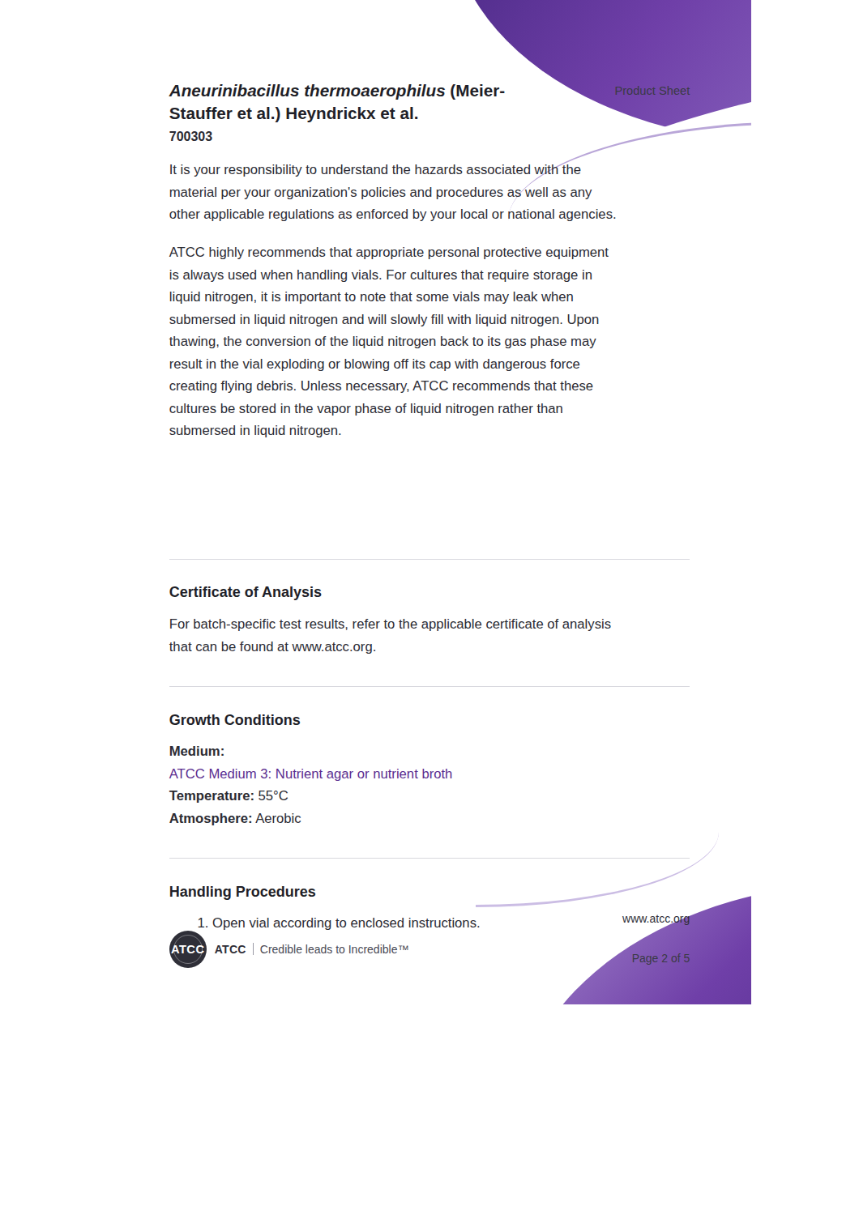Aneurinibacillus thermoaerophilus (Meier-Stauffer et al.) Heyndrickx et al.
700303
Product Sheet
It is your responsibility to understand the hazards associated with the material per your organization's policies and procedures as well as any other applicable regulations as enforced by your local or national agencies.
ATCC highly recommends that appropriate personal protective equipment is always used when handling vials. For cultures that require storage in liquid nitrogen, it is important to note that some vials may leak when submersed in liquid nitrogen and will slowly fill with liquid nitrogen. Upon thawing, the conversion of the liquid nitrogen back to its gas phase may result in the vial exploding or blowing off its cap with dangerous force creating flying debris. Unless necessary, ATCC recommends that these cultures be stored in the vapor phase of liquid nitrogen rather than submersed in liquid nitrogen.
Certificate of Analysis
For batch-specific test results, refer to the applicable certificate of analysis that can be found at www.atcc.org.
Growth Conditions
Medium:
ATCC Medium 3: Nutrient agar or nutrient broth
Temperature: 55°C
Atmosphere: Aerobic
Handling Procedures
Open vial according to enclosed instructions.
ATCC
ATCC Credible leads to Incredible™
www.atcc.org Page 2 of 5